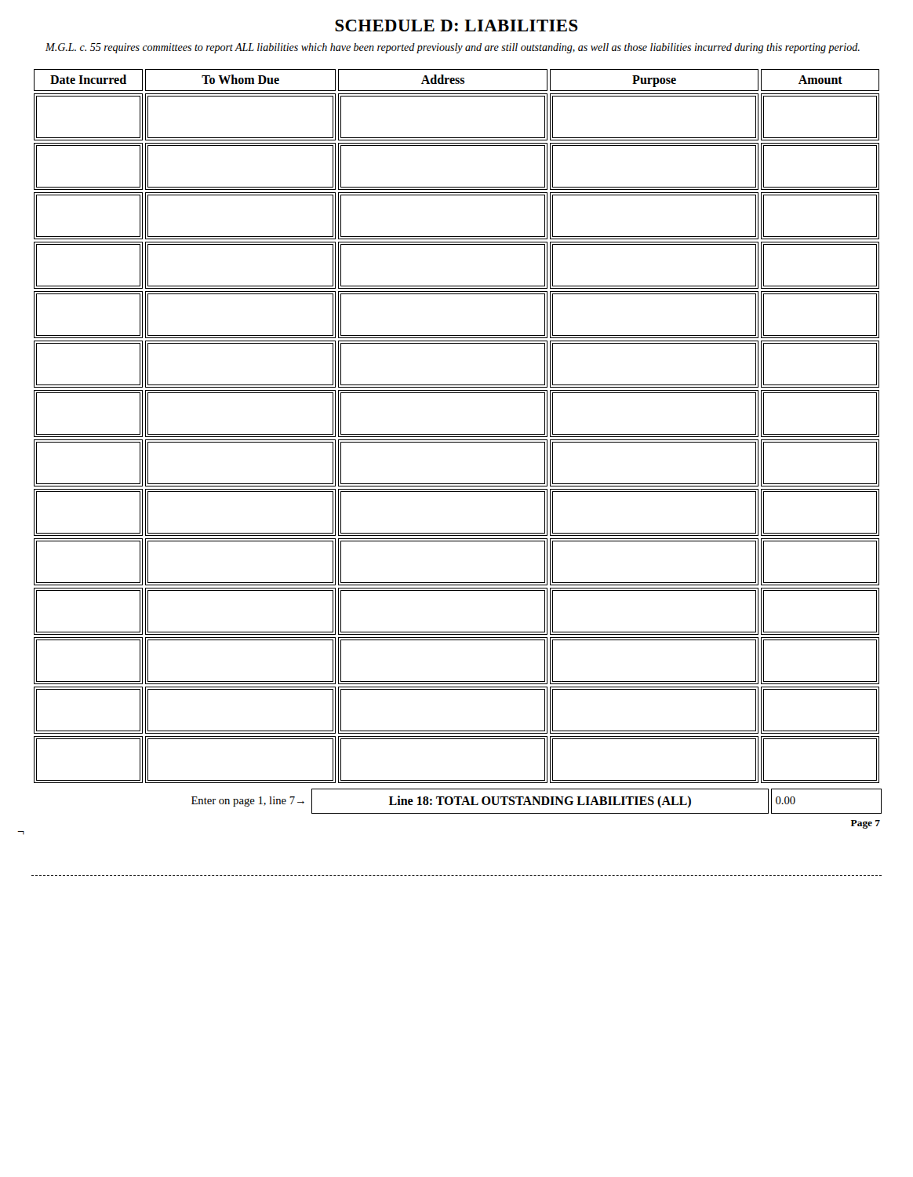SCHEDULE D: LIABILITIES
M.G.L. c. 55 requires committees to report ALL liabilities which have been reported previously and are still outstanding, as well as those liabilities incurred during this reporting period.
| Date Incurred | To Whom Due | Address | Purpose | Amount |
| --- | --- | --- | --- | --- |
Enter on page 1, line 7 →
Line 18: TOTAL OUTSTANDING LIABILITIES (ALL)
0.00
Page 7
¬